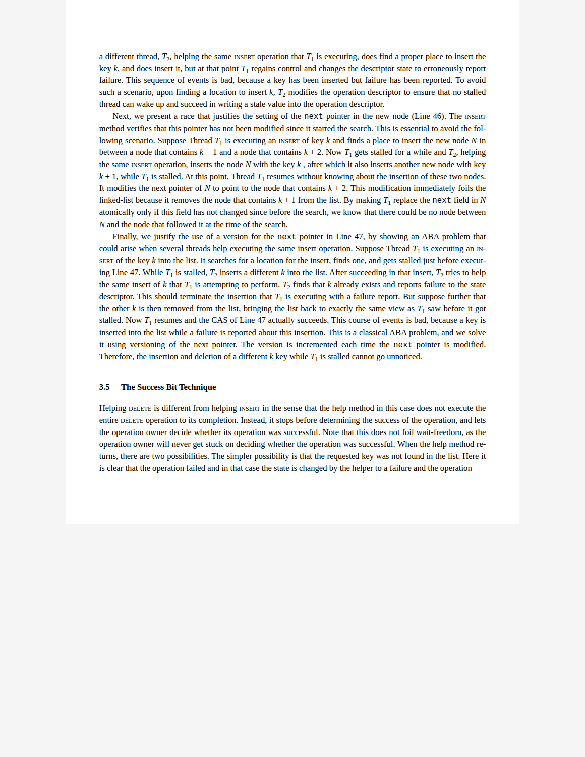a different thread, T2, helping the same insert operation that T1 is executing, does find a proper place to insert the key k, and does insert it, but at that point T1 regains control and changes the descriptor state to erroneously report failure. This sequence of events is bad, because a key has been inserted but failure has been reported. To avoid such a scenario, upon finding a location to insert k, T2 modifies the operation descriptor to ensure that no stalled thread can wake up and succeed in writing a stale value into the operation descriptor.
Next, we present a race that justifies the setting of the next pointer in the new node (Line 46). The insert method verifies that this pointer has not been modified since it started the search. This is essential to avoid the following scenario. Suppose Thread T1 is executing an insert of key k and finds a place to insert the new node N in between a node that contains k − 1 and a node that contains k + 2. Now T1 gets stalled for a while and T2, helping the same insert operation, inserts the node N with the key k , after which it also inserts another new node with key k + 1, while T1 is stalled. At this point, Thread T1 resumes without knowing about the insertion of these two nodes. It modifies the next pointer of N to point to the node that contains k + 2. This modification immediately foils the linked-list because it removes the node that contains k + 1 from the list. By making T1 replace the next field in N atomically only if this field has not changed since before the search, we know that there could be no node between N and the node that followed it at the time of the search.
Finally, we justify the use of a version for the next pointer in Line 47, by showing an ABA problem that could arise when several threads help executing the same insert operation. Suppose Thread T1 is executing an insert of the key k into the list. It searches for a location for the insert, finds one, and gets stalled just before executing Line 47. While T1 is stalled, T2 inserts a different k into the list. After succeeding in that insert, T2 tries to help the same insert of k that T1 is attempting to perform. T2 finds that k already exists and reports failure to the state descriptor. This should terminate the insertion that T1 is executing with a failure report. But suppose further that the other k is then removed from the list, bringing the list back to exactly the same view as T1 saw before it got stalled. Now T1 resumes and the CAS of Line 47 actually succeeds. This course of events is bad, because a key is inserted into the list while a failure is reported about this insertion. This is a classical ABA problem, and we solve it using versioning of the next pointer. The version is incremented each time the next pointer is modified. Therefore, the insertion and deletion of a different k key while T1 is stalled cannot go unnoticed.
3.5 The Success Bit Technique
Helping delete is different from helping insert in the sense that the help method in this case does not execute the entire delete operation to its completion. Instead, it stops before determining the success of the operation, and lets the operation owner decide whether its operation was successful. Note that this does not foil wait-freedom, as the operation owner will never get stuck on deciding whether the operation was successful. When the help method returns, there are two possibilities. The simpler possibility is that the requested key was not found in the list. Here it is clear that the operation failed and in that case the state is changed by the helper to a failure and the operation